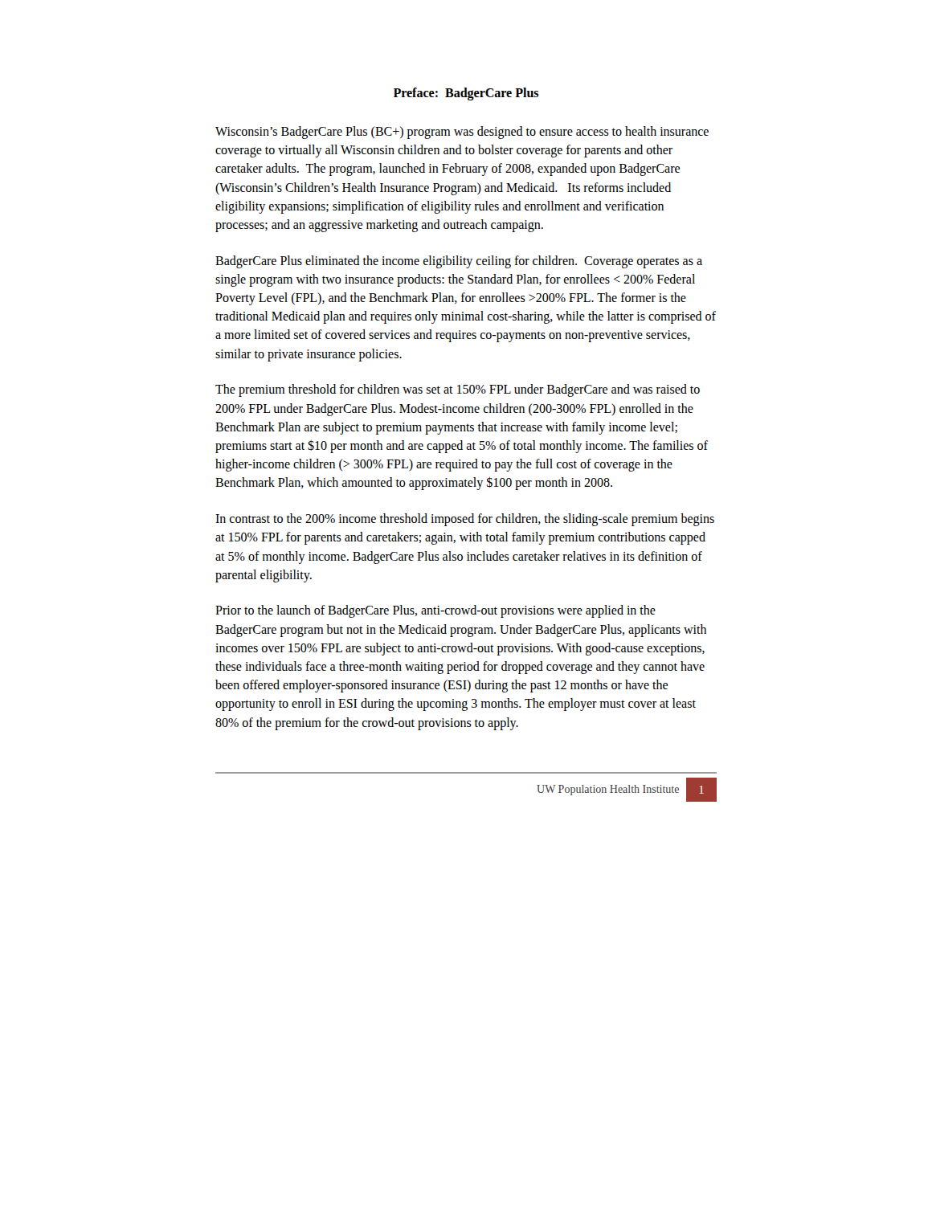Preface: BadgerCare Plus
Wisconsin’s BadgerCare Plus (BC+) program was designed to ensure access to health insurance coverage to virtually all Wisconsin children and to bolster coverage for parents and other caretaker adults. The program, launched in February of 2008, expanded upon BadgerCare (Wisconsin’s Children’s Health Insurance Program) and Medicaid. Its reforms included eligibility expansions; simplification of eligibility rules and enrollment and verification processes; and an aggressive marketing and outreach campaign.
BadgerCare Plus eliminated the income eligibility ceiling for children. Coverage operates as a single program with two insurance products: the Standard Plan, for enrollees < 200% Federal Poverty Level (FPL), and the Benchmark Plan, for enrollees >200% FPL. The former is the traditional Medicaid plan and requires only minimal cost-sharing, while the latter is comprised of a more limited set of covered services and requires co-payments on non-preventive services, similar to private insurance policies.
The premium threshold for children was set at 150% FPL under BadgerCare and was raised to 200% FPL under BadgerCare Plus. Modest-income children (200-300% FPL) enrolled in the Benchmark Plan are subject to premium payments that increase with family income level; premiums start at $10 per month and are capped at 5% of total monthly income. The families of higher-income children (> 300% FPL) are required to pay the full cost of coverage in the Benchmark Plan, which amounted to approximately $100 per month in 2008.
In contrast to the 200% income threshold imposed for children, the sliding-scale premium begins at 150% FPL for parents and caretakers; again, with total family premium contributions capped at 5% of monthly income. BadgerCare Plus also includes caretaker relatives in its definition of parental eligibility.
Prior to the launch of BadgerCare Plus, anti-crowd-out provisions were applied in the BadgerCare program but not in the Medicaid program. Under BadgerCare Plus, applicants with incomes over 150% FPL are subject to anti-crowd-out provisions. With good-cause exceptions, these individuals face a three-month waiting period for dropped coverage and they cannot have been offered employer-sponsored insurance (ESI) during the past 12 months or have the opportunity to enroll in ESI during the upcoming 3 months. The employer must cover at least 80% of the premium for the crowd-out provisions to apply.
UW Population Health Institute 1